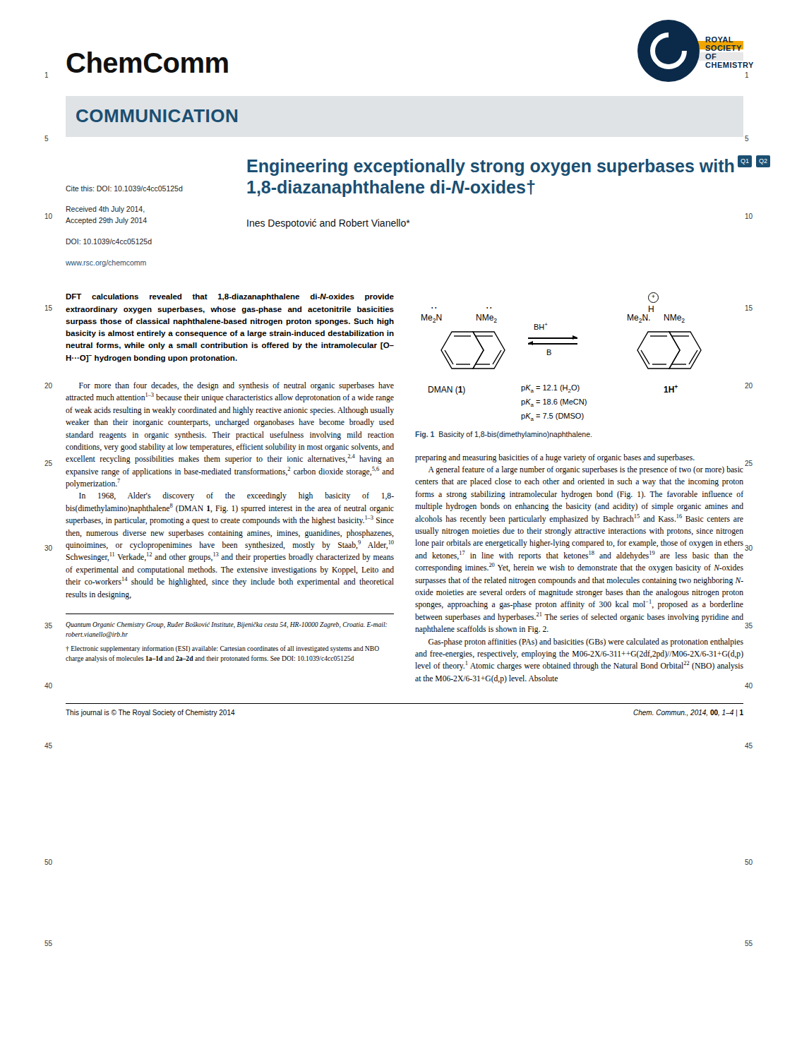1 5 10 15 20 25 30 35 40 45 50 55
1 5 10 15 20 25 30 35 40 45 50 55
ROYAL SOCIETY
OF CHEMISTRY
ChemComm
COMMUNICATION
Cite this: DOI: 10.1039/c4cc05125d
Received 4th July 2014,
Accepted 29th July 2014
DOI: 10.1039/c4cc05125d
www.rsc.org/chemcomm
Q1 Q2
Engineering exceptionally strong oxygen superbases with 1,8-diazanaphthalene di-N-oxides†
Ines Despotović and Robert Vianello*
DFT calculations revealed that 1,8-diazanaphthalene di-N-oxides provide extraordinary oxygen superbases, whose gas-phase and acetonitrile basicities surpass those of classical naphthalene-based nitrogen proton sponges. Such high basicity is almost entirely a consequence of a large strain-induced destabilization in neutral forms, while only a small contribution is offered by the intramolecular [O–H···O]− hydrogen bonding upon protonation.
For more than four decades, the design and synthesis of neutral organic superbases have attracted much attention1–3 because their unique characteristics allow deprotonation of a wide range of weak acids resulting in weakly coordinated and highly reactive anionic species. Although usually weaker than their inorganic counterparts, uncharged organobases have become broadly used standard reagents in organic synthesis. Their practical usefulness involving mild reaction conditions, very good stability at low temperatures, efficient solubility in most organic solvents, and excellent recycling possibilities makes them superior to their ionic alternatives,2,4 having an expansive range of applications in base-mediated transformations,2 carbon dioxide storage,5,6 and polymerization.7
In 1968, Alder's discovery of the exceedingly high basicity of 1,8-bis(dimethylamino)naphthalene8 (DMAN 1, Fig. 1) spurred interest in the area of neutral organic superbases, in particular, promoting a quest to create compounds with the highest basicity.1–3 Since then, numerous diverse new superbases containing amines, imines, guanidines, phosphazenes, quinoimines, or cyclopropenimines have been synthesized, mostly by Staab,9 Alder,10 Schwesinger,11 Verkade,12 and other groups,13 and their properties broadly characterized by means of experimental and computational methods. The extensive investigations by Koppel, Leito and their co-workers14 should be highlighted, since they include both experimental and theoretical results in designing,
Quantum Organic Chemistry Group, Ruđer Bošković Institute, Bijenička cesta 54, HR-10000 Zagreb, Croatia. E-mail: robert.vianello@irb.hr
† Electronic supplementary information (ESI) available: Cartesian coordinates of all investigated systems and NBO charge analysis of molecules 1a–1d and 2a–2d and their protonated forms. See DOI: 10.1039/c4cc05125d
Me2N
․․
NMe2
․․
DMAN (1)
BH+
B
+
H
Me2N
NMe2
…
1H+
pKa = 12.1 (H2O)
pKa = 18.6 (MeCN)
pKa = 7.5 (DMSO)
Fig. 1 Basicity of 1,8-bis(dimethylamino)naphthalene.
preparing and measuring basicities of a huge variety of organic bases and superbases.
A general feature of a large number of organic superbases is the presence of two (or more) basic centers that are placed close to each other and oriented in such a way that the incoming proton forms a strong stabilizing intramolecular hydrogen bond (Fig. 1). The favorable influence of multiple hydrogen bonds on enhancing the basicity (and acidity) of simple organic amines and alcohols has recently been particularly emphasized by Bachrach15 and Kass.16 Basic centers are usually nitrogen moieties due to their strongly attractive interactions with protons, since nitrogen lone pair orbitals are energetically higher-lying compared to, for example, those of oxygen in ethers and ketones,17 in line with reports that ketones18 and aldehydes19 are less basic than the corresponding imines.20 Yet, herein we wish to demonstrate that the oxygen basicity of N-oxides surpasses that of the related nitrogen compounds and that molecules containing two neighboring N-oxide moieties are several orders of magnitude stronger bases than the analogous nitrogen proton sponges, approaching a gas-phase proton affinity of 300 kcal mol−1, proposed as a borderline between superbases and hyperbases.21 The series of selected organic bases involving pyridine and naphthalene scaffolds is shown in Fig. 2.
Gas-phase proton affinities (PAs) and basicities (GBs) were calculated as protonation enthalpies and free-energies, respectively, employing the M06-2X/6-311++G(2df,2pd)//M06-2X/6-31+G(d,p) level of theory.1 Atomic charges were obtained through the Natural Bond Orbital22 (NBO) analysis at the M06-2X/6-31+G(d,p) level. Absolute
This journal is © The Royal Society of Chemistry 2014
Chem. Commun., 2014, 00, 1–4 | 1